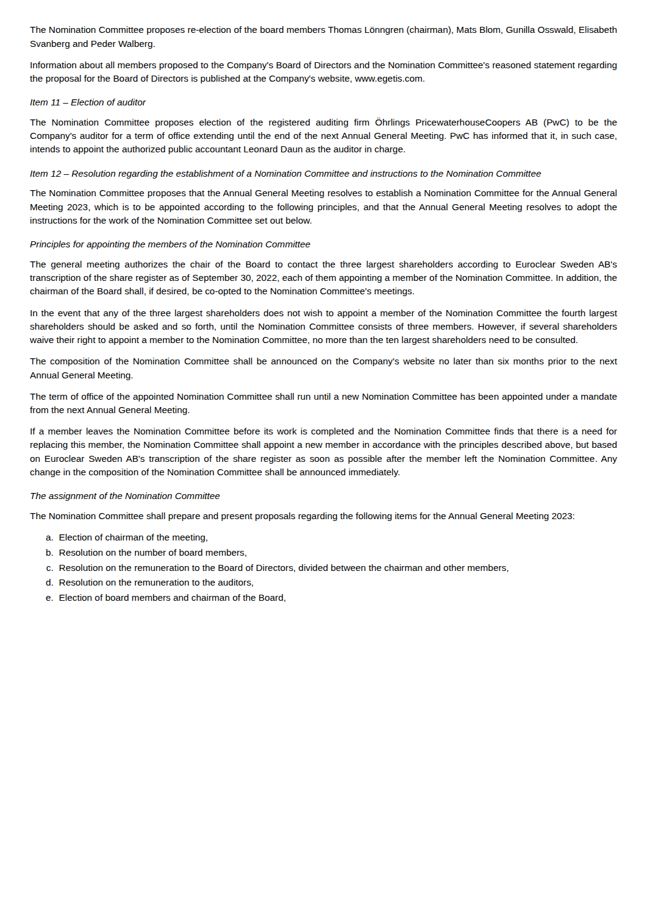The Nomination Committee proposes re-election of the board members Thomas Lönngren (chairman), Mats Blom, Gunilla Osswald, Elisabeth Svanberg and Peder Walberg.
Information about all members proposed to the Company's Board of Directors and the Nomination Committee's reasoned statement regarding the proposal for the Board of Directors is published at the Company's website, www.egetis.com.
Item 11 – Election of auditor
The Nomination Committee proposes election of the registered auditing firm Öhrlings PricewaterhouseCoopers AB (PwC) to be the Company's auditor for a term of office extending until the end of the next Annual General Meeting. PwC has informed that it, in such case, intends to appoint the authorized public accountant Leonard Daun as the auditor in charge.
Item 12 – Resolution regarding the establishment of a Nomination Committee and instructions to the Nomination Committee
The Nomination Committee proposes that the Annual General Meeting resolves to establish a Nomination Committee for the Annual General Meeting 2023, which is to be appointed according to the following principles, and that the Annual General Meeting resolves to adopt the instructions for the work of the Nomination Committee set out below.
Principles for appointing the members of the Nomination Committee
The general meeting authorizes the chair of the Board to contact the three largest shareholders according to Euroclear Sweden AB's transcription of the share register as of September 30, 2022, each of them appointing a member of the Nomination Committee. In addition, the chairman of the Board shall, if desired, be co-opted to the Nomination Committee's meetings.
In the event that any of the three largest shareholders does not wish to appoint a member of the Nomination Committee the fourth largest shareholders should be asked and so forth, until the Nomination Committee consists of three members. However, if several shareholders waive their right to appoint a member to the Nomination Committee, no more than the ten largest shareholders need to be consulted.
The composition of the Nomination Committee shall be announced on the Company's website no later than six months prior to the next Annual General Meeting.
The term of office of the appointed Nomination Committee shall run until a new Nomination Committee has been appointed under a mandate from the next Annual General Meeting.
If a member leaves the Nomination Committee before its work is completed and the Nomination Committee finds that there is a need for replacing this member, the Nomination Committee shall appoint a new member in accordance with the principles described above, but based on Euroclear Sweden AB's transcription of the share register as soon as possible after the member left the Nomination Committee. Any change in the composition of the Nomination Committee shall be announced immediately.
The assignment of the Nomination Committee
The Nomination Committee shall prepare and present proposals regarding the following items for the Annual General Meeting 2023:
Election of chairman of the meeting,
Resolution on the number of board members,
Resolution on the remuneration to the Board of Directors, divided between the chairman and other members,
Resolution on the remuneration to the auditors,
Election of board members and chairman of the Board,